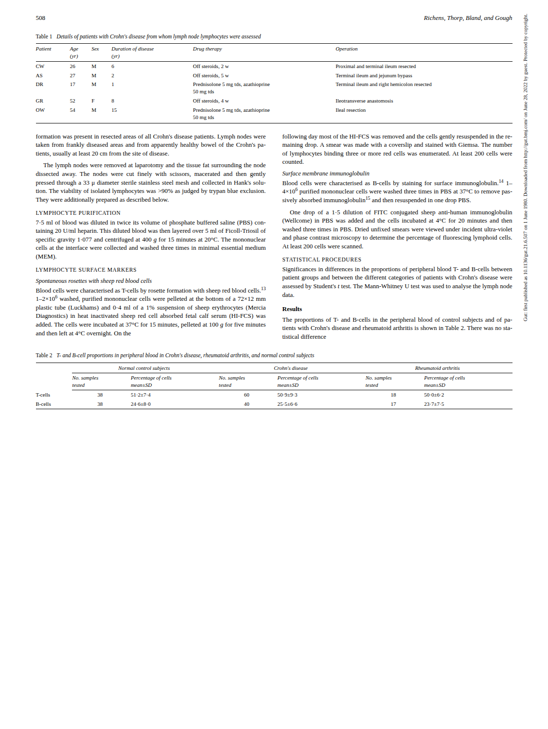Gut: first published as 10.1136/gut.21.6.507 on 1 June 1980. Downloaded from http://gut.bmj.com/ on June 28, 2022 by guest. Protected by copyright.
508
Richens, Thorp, Bland, and Gough
Table 1 Details of patients with Crohn's disease from whom lymph node lymphocytes were assessed
| Patient | Age (yr) | Sex | Duration of disease (yr) | Drug therapy | Operation |
| --- | --- | --- | --- | --- | --- |
| CW | 26 | M | 6 | Off steroids, 2 w | Proximal and terminal ileum resected |
| AS | 27 | M | 2 | Off steroids, 5 w | Terminal ileum and jejunum bypass |
| DR | 17 | M | 1 | Prednisolone 5 mg tds, azathioprine 50 mg tds | Terminal ileum and right hemicolon resected |
| GR | 52 | F | 8 | Off steroids, 4 w | Ileotransverse anastomosis |
| OW | 54 | M | 15 | Prednisolone 5 mg tds, azathioprine 50 mg tds | Ileal resection |
formation was present in resected areas of all Crohn's disease patients. Lymph nodes were taken from frankly diseased areas and from apparently healthy bowel of the Crohn's patients, usually at least 20 cm from the site of disease.
The lymph nodes were removed at laparotomy and the tissue fat surrounding the node dissected away. The nodes were cut finely with scissors, macerated and then gently pressed through a 33 μ diameter sterile stainless steel mesh and collected in Hank's solution. The viability of isolated lymphocytes was >90% as judged by trypan blue exclusion. They were additionally prepared as described below.
Lymphocyte purification
7·5 ml of blood was diluted in twice its volume of phosphate buffered saline (PBS) containing 20 U/ml heparin. This diluted blood was then layered over 5 ml of Ficoll-Triosil of specific gravity 1·077 and centrifuged at 400 g for 15 minutes at 20°C. The mononuclear cells at the interface were collected and washed three times in minimal essential medium (MEM).
Lymphocyte surface markers
Spontaneous rosettes with sheep red blood cells
Blood cells were characterised as T-cells by rosette formation with sheep red blood cells.13 1–2×106 washed, purified mononuclear cells were pelleted at the bottom of a 72×12 mm plastic tube (Luckhams) and 0·4 ml of a 1% suspension of sheep erythrocytes (Mercia Diagnostics) in heat inactivated sheep red cell absorbed fetal calf serum (HI-FCS) was added. The cells were incubated at 37°C for 15 minutes, pelleted at 100 g for five minutes and then left at 4°C overnight. On the
following day most of the HI-FCS was removed and the cells gently resuspended in the remaining drop. A smear was made with a coverslip and stained with Giemsa. The number of lymphocytes binding three or more red cells was enumerated. At least 200 cells were counted.
Surface membrane immunoglobulin
Blood cells were characterised as B-cells by staining for surface immunoglobulin.14 1–4×106 purified mononuclear cells were washed three times in PBS at 37°C to remove passively absorbed immunoglobulin15 and then resuspended in one drop PBS.
One drop of a 1·5 dilution of FITC conjugated sheep anti-human immunoglobulin (Wellcome) in PBS was added and the cells incubated at 4°C for 20 minutes and then washed three times in PBS. Dried unfixed smears were viewed under incident ultra-violet and phase contrast microscopy to determine the percentage of fluorescing lymphoid cells. At least 200 cells were scanned.
Statistical procedures
Significances in differences in the proportions of peripheral blood T- and B-cells between patient groups and between the different categories of patients with Crohn's disease were assessed by Student's t test. The Mann-Whitney U test was used to analyse the lymph node data.
Results
The proportions of T- and B-cells in the peripheral blood of control subjects and of patients with Crohn's disease and rheumatoid arthritis is shown in Table 2. There was no statistical difference
Table 2 T- and B-cell proportions in peripheral blood in Crohn's disease, rheumatoid arthritis, and normal control subjects
| | Normal control subjects | Crohn's disease | Rheumatoid arthritis |
| --- | --- | --- | --- |
| | No. samples tested | Percentage of cells mean±SD | No. samples tested | Percentage of cells mean±SD | No. samples tested | Percentage of cells mean±SD |
| T-cells | 38 | 51·2±7·4 | 60 | 50·9±9·3 | 18 | 50·0±6·2 |
| B-cells | 38 | 24·6±8·0 | 40 | 25·5±6·6 | 17 | 23·7±7·5 |